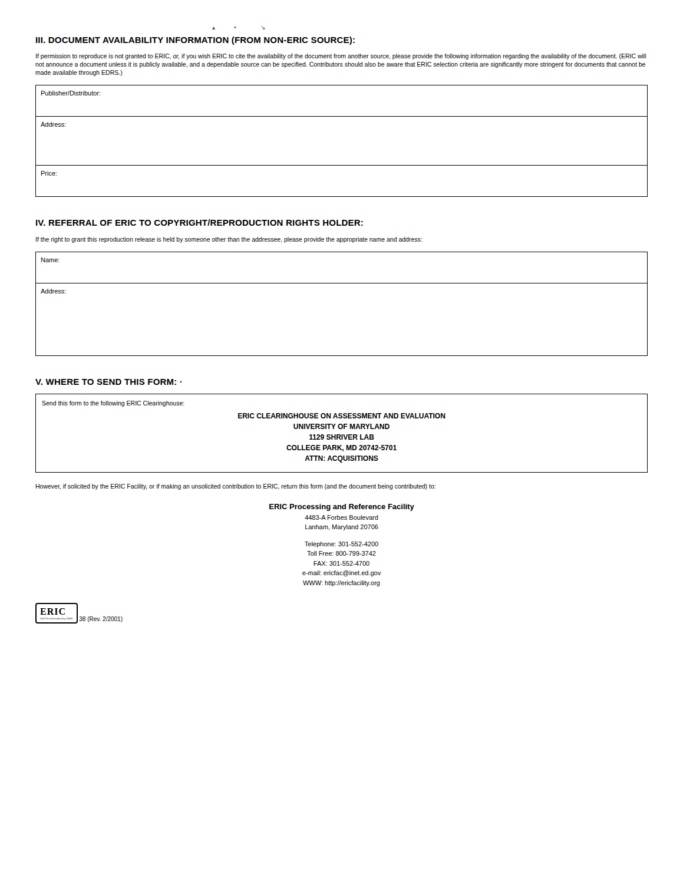▴ • ↘
III. DOCUMENT AVAILABILITY INFORMATION (FROM NON-ERIC SOURCE):
If permission to reproduce is not granted to ERIC, or, if you wish ERIC to cite the availability of the document from another source, please provide the following information regarding the availability of the document. (ERIC will not announce a document unless it is publicly available, and a dependable source can be specified. Contributors should also be aware that ERIC selection criteria are significantly more stringent for documents that cannot be made available through EDRS.)
| Publisher/Distributor: |
| Address: |
| Price: |
IV. REFERRAL OF ERIC TO COPYRIGHT/REPRODUCTION RIGHTS HOLDER:
If the right to grant this reproduction release is held by someone other than the addressee, please provide the appropriate name and address:
| Name: |
| Address: |
V. WHERE TO SEND THIS FORM: ·
Send this form to the following ERIC Clearinghouse:
ERIC CLEARINGHOUSE ON ASSESSMENT AND EVALUATION
UNIVERSITY OF MARYLAND
1129 SHRIVER LAB
COLLEGE PARK, MD 20742-5701
ATTN: ACQUISITIONS
However, if solicited by the ERIC Facility, or if making an unsolicited contribution to ERIC, return this form (and the document being contributed) to:
ERIC Processing and Reference Facility
4483-A Forbes Boulevard
Lanham, Maryland 20706
Telephone: 301-552-4200
Toll Free: 800-799-3742
FAX: 301-552-4700
e-mail: ericfac@inet.ed.gov
WWW: http://ericfacility.org
ERICFull Text Provided by ERIC 38 (Rev. 2/2001)